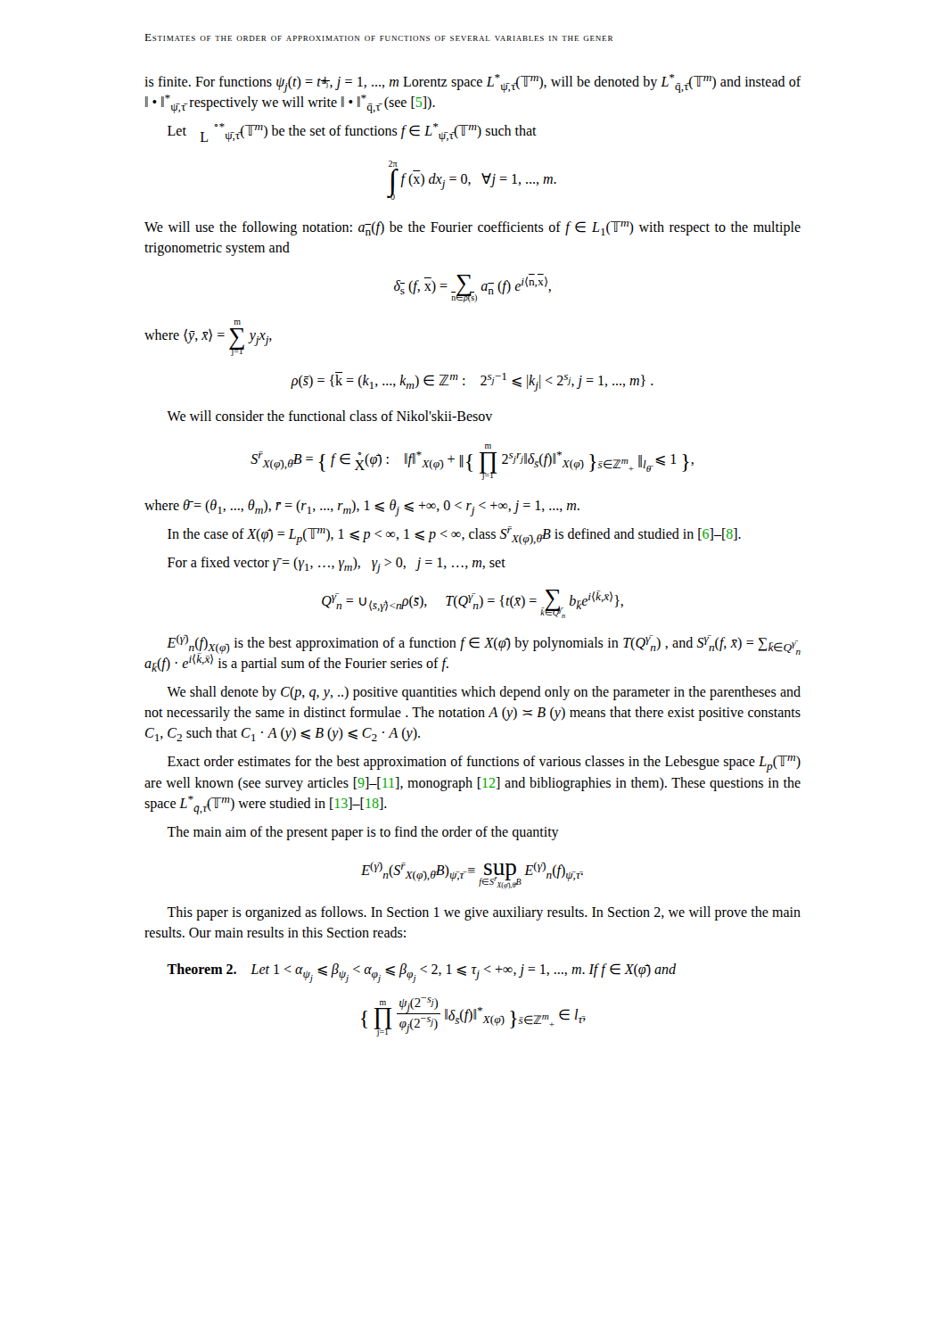Estimates of the order of approximation of functions of several variables in the gener
is finite. For functions ψj(t) = t1 aj, j = 1, ..., m Lorentz space L*ψ̄,τ̄(𝕋m), will be denoted by L*q̄,τ̄(𝕋m) and instead of ‖ • ‖*ψ̄,τ̄ respectively we will write ‖ • ‖*q̄,τ̄ (see [5]).
Let ∘L*ψ̄,τ̄(𝕋m) be the set of functions f ∈ L*ψ̄,τ̄(𝕋m) such that
2π∫0 f (x) dxj = 0, ∀j = 1, ..., m.
We will use the following notation: an(f) be the Fourier coefficients of f ∈ L1(𝕋m) with respect to the multiple trigonometric system and
δs (f, x) = ∑n∈ρ(s) an (f) ei⟨n,x⟩,
where ⟨ȳ, x̄⟩ = m∑j=1 yjxj,
ρ(s̄) = {k = (k1, ..., km) ∈ ℤm : 2sj−1 ⩽ |kj| < 2sj, j = 1, ..., m} .
We will consider the functional class of Nikol'skii-Besov
Sr̄X(φ̄),θ̄B = { f ∈ ∘X(φ̄) : ‖f‖*X(φ̄) + ‖{ m∏j=1 2sjrj‖δs̄(f)‖*X(φ̄) }s̄∈ℤm+ ‖lθ̄ ⩽ 1 },
where θ̄ = (θ1, ..., θm), r̄ = (r1, ..., rm), 1 ⩽ θj ⩽ +∞, 0 < rj < +∞, j = 1, ..., m.
In the case of X(φ̄) = Lp(𝕋m), 1 ⩽ p < ∞, 1 ⩽ p < ∞, class Sr̄X(φ̄),θ̄B is defined and studied in [6]–[8].
For a fixed vector γ̄ = (γ1, …, γm), γj > 0, j = 1, …, m, set
Qγ̄n = ∪⟨s̄,γ̄⟩<nρ(s̄), T(Qγ̄n) = {t(x̄) = ∑k̄∈Qγ̄n bk̄ei⟨k̄,x̄⟩},
E(γ̄)n(f)X(φ̄) is the best approximation of a function f ∈ X(φ̄) by polynomials in T(Qγ̄n) , and Sγ̄n(f, x̄) = ∑k̄∈Qγ̄n ak̄(f) · ei⟨k̄,x̄⟩ is a partial sum of the Fourier series of f.
We shall denote by C(p, q, y, ..) positive quantities which depend only on the parameter in the parentheses and not necessarily the same in distinct formulae . The notation A (y) ≍ B (y) means that there exist positive constants C1, C2 such that C1 · A (y) ⩽ B (y) ⩽ C2 · A (y).
Exact order estimates for the best approximation of functions of various classes in the Lebesgue space Lp(𝕋m) are well known (see survey articles [9]–[11], monograph [12] and bibliographies in them). These questions in the space L*q̄,τ̄(𝕋m) were studied in [13]–[18].
The main aim of the present paper is to find the order of the quantity
E(γ̄)n(Sr̄X(φ̄),θ̄B)ψ̄,τ̄ ≡ sup f∈Sr̄X(φ̄),θ̄B E(γ̄)n(f)ψ̄,τ̄.
This paper is organized as follows. In Section 1 we give auxiliary results. In Section 2, we will prove the main results. Our main results in this Section reads:
Theorem 2. Let 1 < αψj ⩽ βψj < αφj ⩽ βφj < 2, 1 ⩽ τj < +∞, j = 1, ..., m. If f ∈ X(φ̄) and
{ m∏j=1 ψj(2−sj) φj(2−sj) ‖δs̄(f)‖*X(φ̄) }s̄∈ℤm+ ∈ lτ̄,